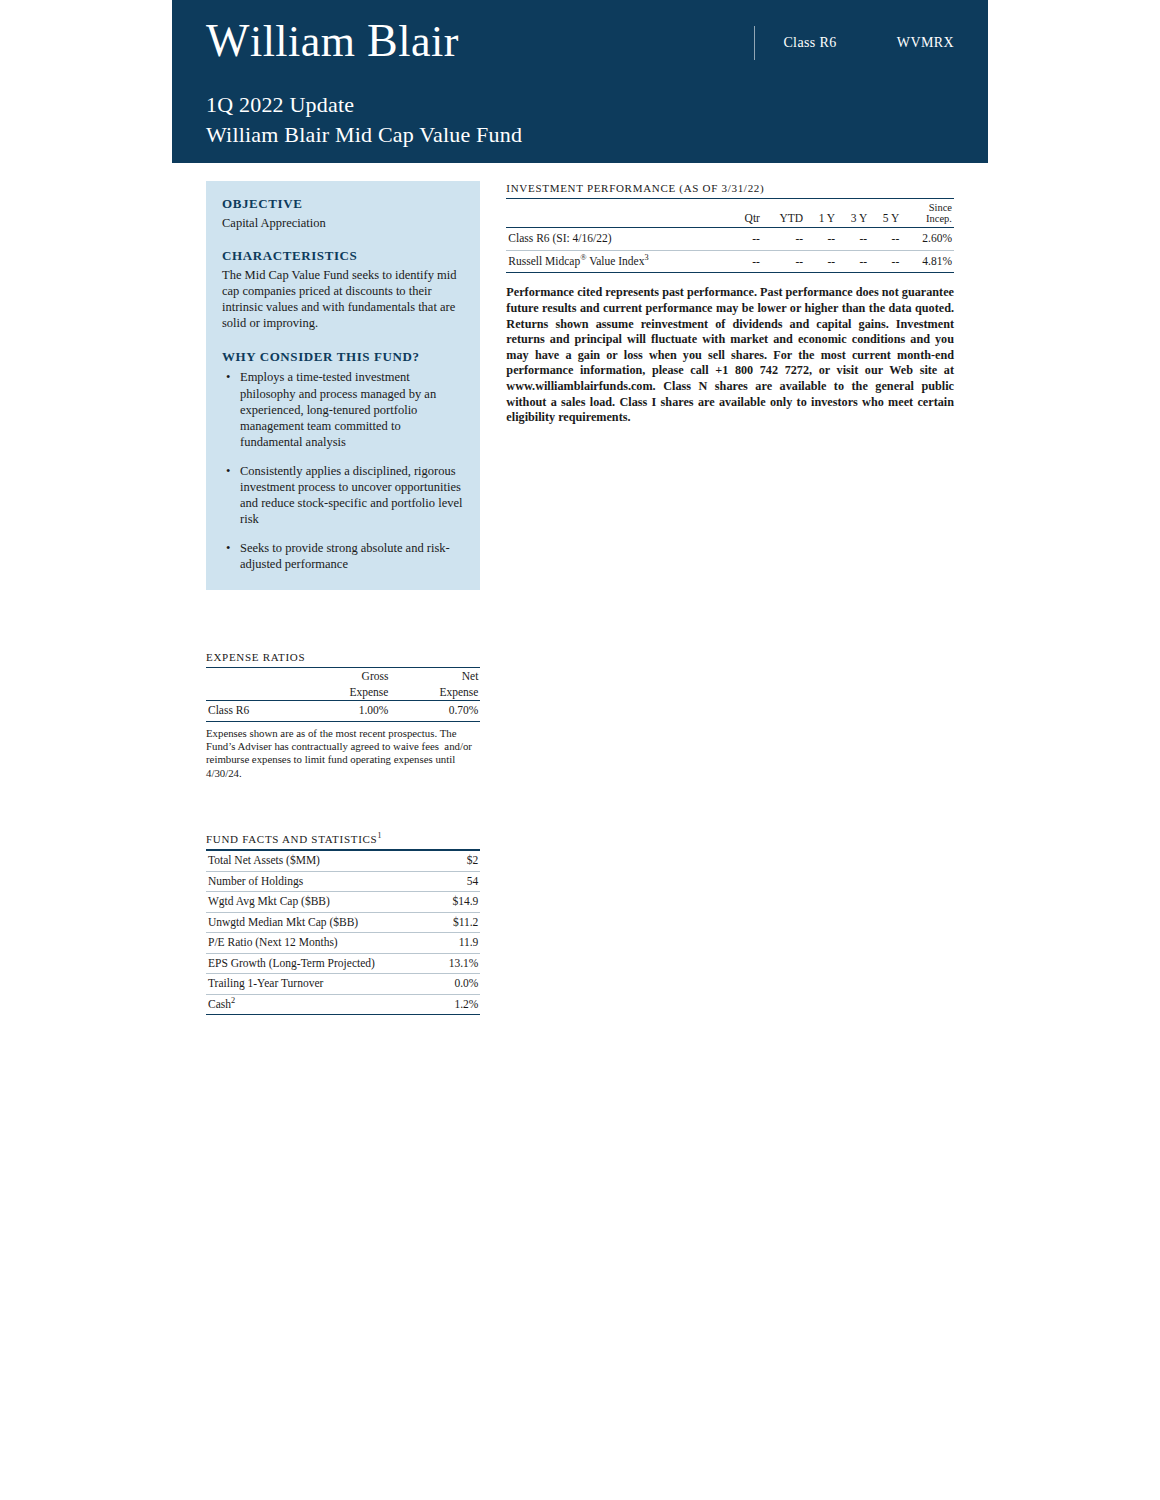William Blair
Class R6 WVMRX
1Q 2022 Update
William Blair Mid Cap Value Fund
Objective
Capital Appreciation
Characteristics
The Mid Cap Value Fund seeks to identify mid cap companies priced at discounts to their intrinsic values and with fundamentals that are solid or improving.
Why consider this fund?
Employs a time-tested investment philosophy and process managed by an experienced, long-tenured portfolio management team committed to fundamental analysis
Consistently applies a disciplined, rigorous investment process to uncover opportunities and reduce stock-specific and portfolio level risk
Seeks to provide strong absolute and risk-adjusted performance
Expense Ratios
| | Gross | Net |
| --- | --- | --- |
| | Expense | Expense |
| Class R6 | 1.00% | 0.70% |
Expenses shown are as of the most recent prospectus. The Fund’s Adviser has contractually agreed to waive fees and/or reimburse expenses to limit fund operating expenses until 4/30/24.
Fund Facts and Statistics1
| Total Net Assets ($MM) | $2 |
| Number of Holdings | 54 |
| Wgtd Avg Mkt Cap ($BB) | $14.9 |
| Unwgtd Median Mkt Cap ($BB) | $11.2 |
| P/E Ratio (Next 12 Months) | 11.9 |
| EPS Growth (Long-Term Projected) | 13.1% |
| Trailing 1-Year Turnover | 0.0% |
| Cash 2 | 1.2% |
Investment Performance (as of 3/31/22)
| | Qtr | YTD | 1 Y | 3 Y | 5 Y | Since Incep. |
| --- | --- | --- | --- | --- | --- | --- |
| Class R6 (SI: 4/16/22) | -- | -- | -- | -- | -- | 2.60% |
| Russell Midcap ® Value Index 3 | -- | -- | -- | -- | -- | 4.81% |
Performance cited represents past performance. Past performance does not guarantee future results and current performance may be lower or higher than the data quoted. Returns shown assume reinvestment of dividends and capital gains. Investment returns and principal will fluctuate with market and economic conditions and you may have a gain or loss when you sell shares. For the most current month-end performance information, please call +1 800 742 7272, or visit our Web site at www.williamblairfunds.com. Class N shares are available to the general public without a sales load. Class I shares are available only to investors who meet certain eligibility requirements.